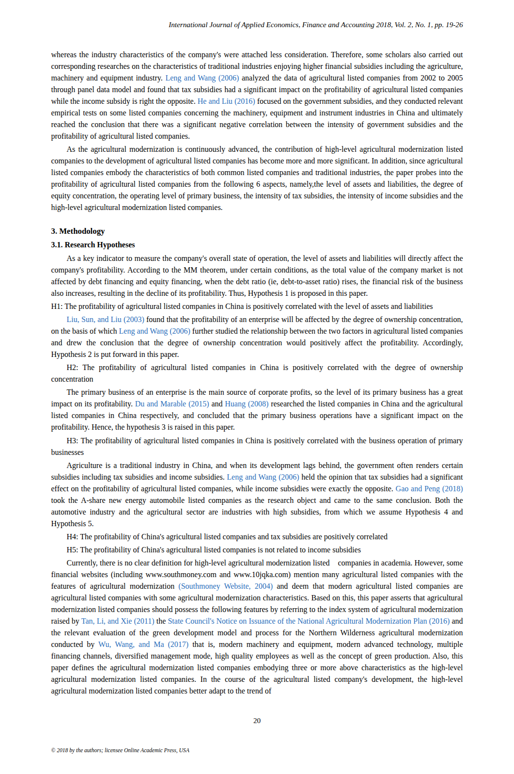International Journal of Applied Economics, Finance and Accounting 2018, Vol. 2, No. 1, pp. 19-26
whereas the industry characteristics of the company's were attached less consideration. Therefore, some scholars also carried out corresponding researches on the characteristics of traditional industries enjoying higher financial subsidies including the agriculture, machinery and equipment industry. Leng and Wang (2006) analyzed the data of agricultural listed companies from 2002 to 2005 through panel data model and found that tax subsidies had a significant impact on the profitability of agricultural listed companies while the income subsidy is right the opposite. He and Liu (2016) focused on the government subsidies, and they conducted relevant empirical tests on some listed companies concerning the machinery, equipment and instrument industries in China and ultimately reached the conclusion that there was a significant negative correlation between the intensity of government subsidies and the profitability of agricultural listed companies.
As the agricultural modernization is continuously advanced, the contribution of high-level agricultural modernization listed companies to the development of agricultural listed companies has become more and more significant. In addition, since agricultural listed companies embody the characteristics of both common listed companies and traditional industries, the paper probes into the profitability of agricultural listed companies from the following 6 aspects, namely,the level of assets and liabilities, the degree of equity concentration, the operating level of primary business, the intensity of tax subsidies, the intensity of income subsidies and the high-level agricultural modernization listed companies.
3. Methodology
3.1. Research Hypotheses
As a key indicator to measure the company's overall state of operation, the level of assets and liabilities will directly affect the company's profitability. According to the MM theorem, under certain conditions, as the total value of the company market is not affected by debt financing and equity financing, when the debt ratio (ie, debt-to-asset ratio) rises, the financial risk of the business also increases, resulting in the decline of its profitability. Thus, Hypothesis 1 is proposed in this paper.
H1: The profitability of agricultural listed companies in China is positively correlated with the level of assets and liabilities
Liu, Sun, and Liu (2003) found that the profitability of an enterprise will be affected by the degree of ownership concentration, on the basis of which Leng and Wang (2006) further studied the relationship between the two factors in agricultural listed companies and drew the conclusion that the degree of ownership concentration would positively affect the profitability. Accordingly, Hypothesis 2 is put forward in this paper.
H2: The profitability of agricultural listed companies in China is positively correlated with the degree of ownership concentration
The primary business of an enterprise is the main source of corporate profits, so the level of its primary business has a great impact on its profitability. Du and Marable (2015) and Huang (2008) researched the listed companies in China and the agricultural listed companies in China respectively, and concluded that the primary business operations have a significant impact on the profitability. Hence, the hypothesis 3 is raised in this paper.
H3: The profitability of agricultural listed companies in China is positively correlated with the business operation of primary businesses
Agriculture is a traditional industry in China, and when its development lags behind, the government often renders certain subsidies including tax subsidies and income subsidies. Leng and Wang (2006) held the opinion that tax subsidies had a significant effect on the profitability of agricultural listed companies, while income subsidies were exactly the opposite. Gao and Peng (2018) took the A-share new energy automobile listed companies as the research object and came to the same conclusion. Both the automotive industry and the agricultural sector are industries with high subsidies, from which we assume Hypothesis 4 and Hypothesis 5.
H4: The profitability of China's agricultural listed companies and tax subsidies are positively correlated
H5: The profitability of China's agricultural listed companies is not related to income subsidies
Currently, there is no clear definition for high-level agricultural modernization listed companies in academia. However, some financial websites (including www.southmoney.com and www.10jqka.com) mention many agricultural listed companies with the features of agricultural modernization (Southmoney Website, 2004) and deem that modern agricultural listed companies are agricultural listed companies with some agricultural modernization characteristics. Based on this, this paper asserts that agricultural modernization listed companies should possess the following features by referring to the index system of agricultural modernization raised by Tan, Li, and Xie (2011) the State Council's Notice on Issuance of the National Agricultural Modernization Plan (2016) and the relevant evaluation of the green development model and process for the Northern Wilderness agricultural modernization conducted by Wu, Wang, and Ma (2017) that is, modern machinery and equipment, modern advanced technology, multiple financing channels, diversified management mode, high quality employees as well as the concept of green production. Also, this paper defines the agricultural modernization listed companies embodying three or more above characteristics as the high-level agricultural modernization listed companies. In the course of the agricultural listed company's development, the high-level agricultural modernization listed companies better adapt to the trend of
20
© 2018 by the authors; licensee Online Academic Press, USA